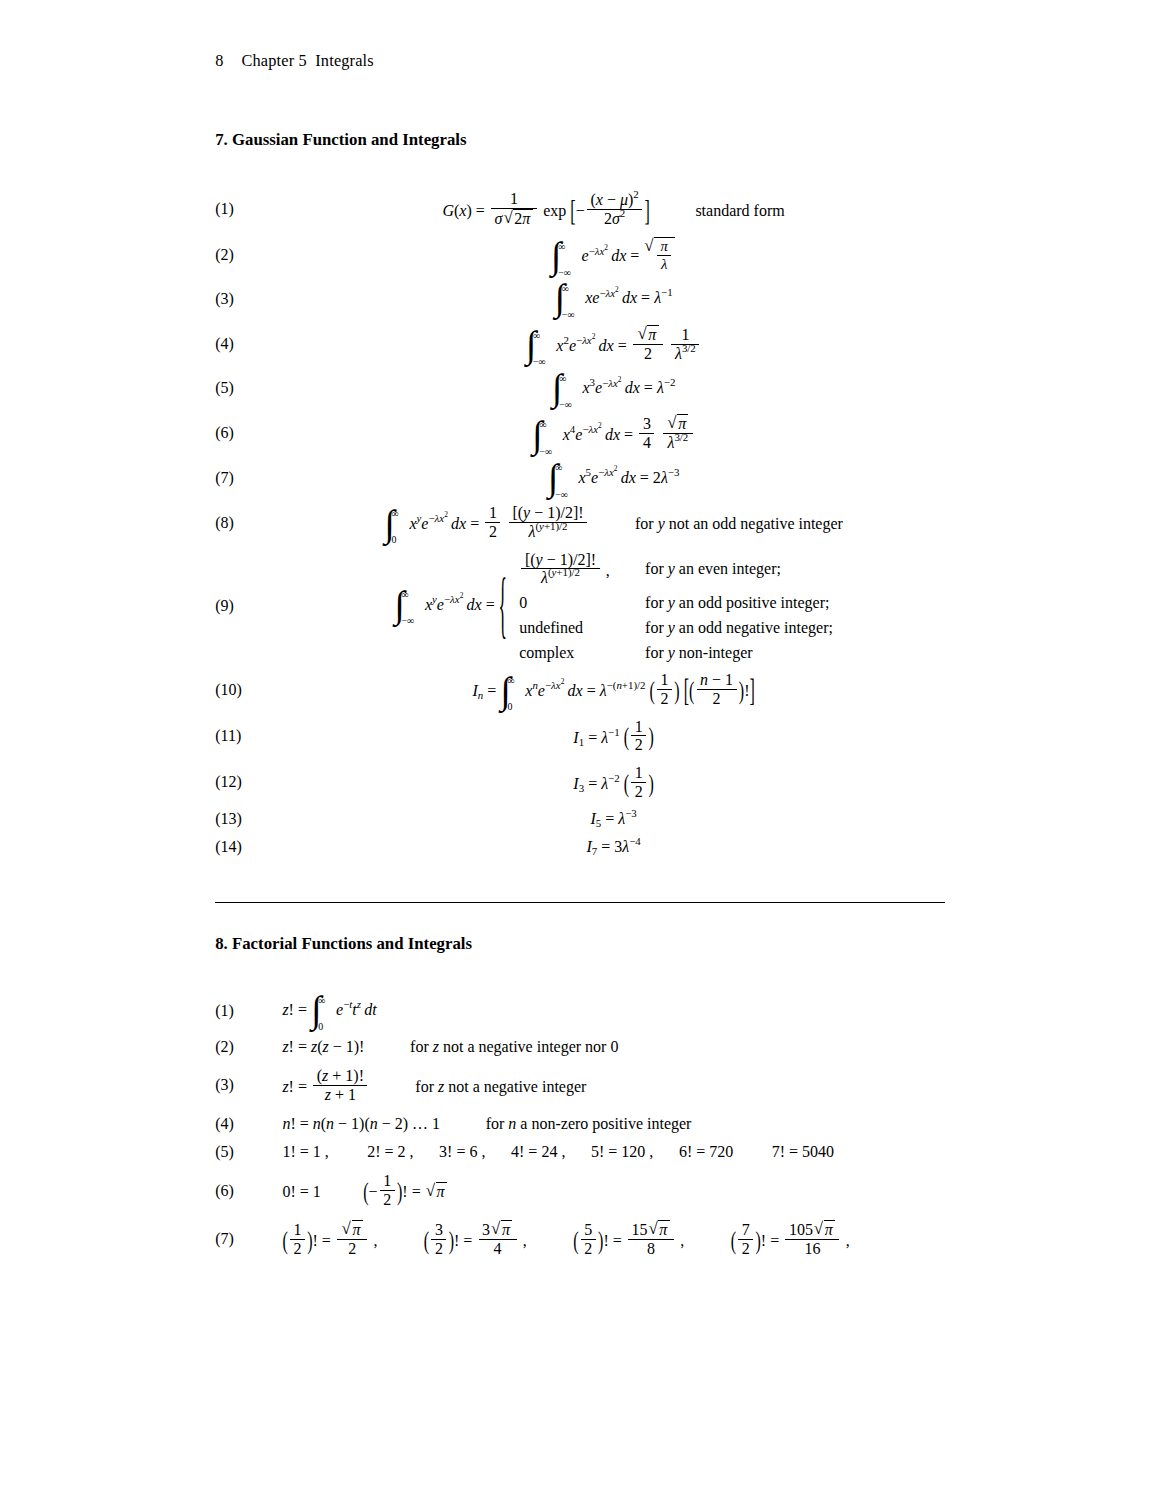8 Chapter 5 Integrals
7. Gaussian Function and Integrals
| (1) | G ( x ) = 1 σ 2 π exp [ − ( x − μ ) 2 2 σ 2 ] standard form |
| (2) | ∫ ∞ −∞ e − λx 2 dx = π λ |
| (3) | ∫ ∞ −∞ xe − λx 2 dx = λ −1 |
| (4) | ∫ ∞ −∞ x 2 e − λx 2 dx = π 2 1 λ 3/2 |
| (5) | ∫ ∞ −∞ x 3 e − λx 2 dx = λ −2 |
| (6) | ∫ ∞ −∞ x 4 e − λx 2 dx = 3 4 π λ 3/2 |
| (7) | ∫ ∞ −∞ x 5 e − λx 2 dx = 2 λ −3 |
| (8) | ∫ ∞ 0 x y e − λx 2 dx = 1 2 [( y − 1)/2]! λ ( y +1)/2 for y not an odd negative integer |
| (9) | ∫ ∞ −∞ x y e − λx 2 dx = { [( y − 1)/2]! λ ( y +1)/2 , for y an even integer; 0 for y an odd positive integer; undefined for y an odd negative integer; complex for y non-integer |
| (10) | I n = ∫ ∞ 0 x n e − λx 2 dx = λ −( n +1)/2 ( 1 2 ) [ ( n − 1 2 ) ! ] |
| (11) | I 1 = λ −1 ( 1 2 ) |
| (12) | I 3 = λ −2 ( 1 2 ) |
| (13) | I 5 = λ −3 |
| (14) | I 7 = 3 λ −4 |
8. Factorial Functions and Integrals
| (1) | z ! = ∫ ∞ 0 e − t t z dt |
| (2) | z ! = z ( z − 1)! for z not a negative integer nor 0 |
| (3) | z ! = ( z + 1)! z + 1 for z not a negative integer |
| (4) | n ! = n ( n − 1)( n − 2) … 1 for n a non-zero positive integer |
| (5) | 1! = 1 , 2! = 2 , 3! = 6 , 4! = 24 , 5! = 120 , 6! = 720 7! = 5040 |
| (6) | 0! = 1 ( − 1 2 ) ! = π |
| (7) | ( 1 2 ) ! = π 2 , ( 3 2 ) ! = 3 π 4 , ( 5 2 ) ! = 15 π 8 , ( 7 2 ) ! = 105 π 16 , |